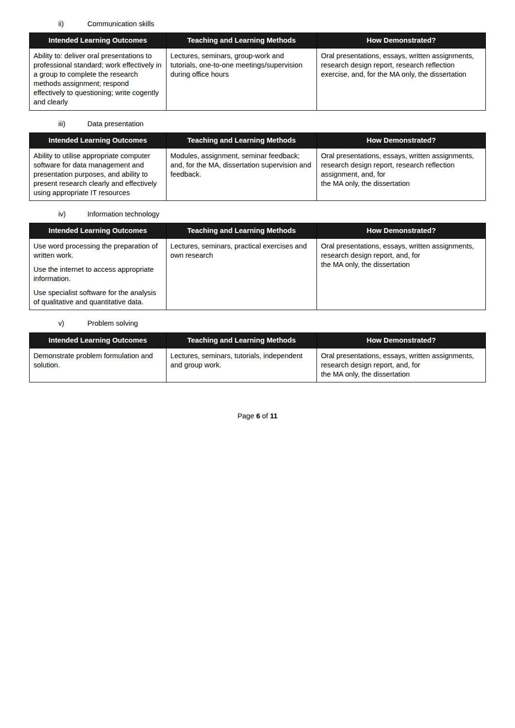ii) Communication skills
| Intended Learning Outcomes | Teaching and Learning Methods | How Demonstrated? |
| --- | --- | --- |
| Ability to: deliver oral presentations to professional standard; work effectively in a group to complete the research methods assignment; respond effectively to questioning; write cogently and clearly | Lectures, seminars, group-work and tutorials, one-to-one meetings/supervision during office hours | Oral presentations, essays, written assignments, research design report, research reflection exercise, and, for the MA only, the dissertation |
iii) Data presentation
| Intended Learning Outcomes | Teaching and Learning Methods | How Demonstrated? |
| --- | --- | --- |
| Ability to utilise appropriate computer software for data management and presentation purposes, and ability to present research clearly and effectively using appropriate IT resources | Modules, assignment, seminar feedback; and, for the MA, dissertation supervision and feedback. | Oral presentations, essays, written assignments, research design report, research reflection assignment, and, for the MA only, the dissertation |
iv) Information technology
| Intended Learning Outcomes | Teaching and Learning Methods | How Demonstrated? |
| --- | --- | --- |
| Use word processing the preparation of written work. Use the internet to access appropriate information. Use specialist software for the analysis of qualitative and quantitative data. | Lectures, seminars, practical exercises and own research | Oral presentations, essays, written assignments, research design report, and, for the MA only, the dissertation |
v) Problem solving
| Intended Learning Outcomes | Teaching and Learning Methods | How Demonstrated? |
| --- | --- | --- |
| Demonstrate problem formulation and solution. | Lectures, seminars, tutorials, independent and group work. | Oral presentations, essays, written assignments, research design report, and, for the MA only, the dissertation |
Page 6 of 11